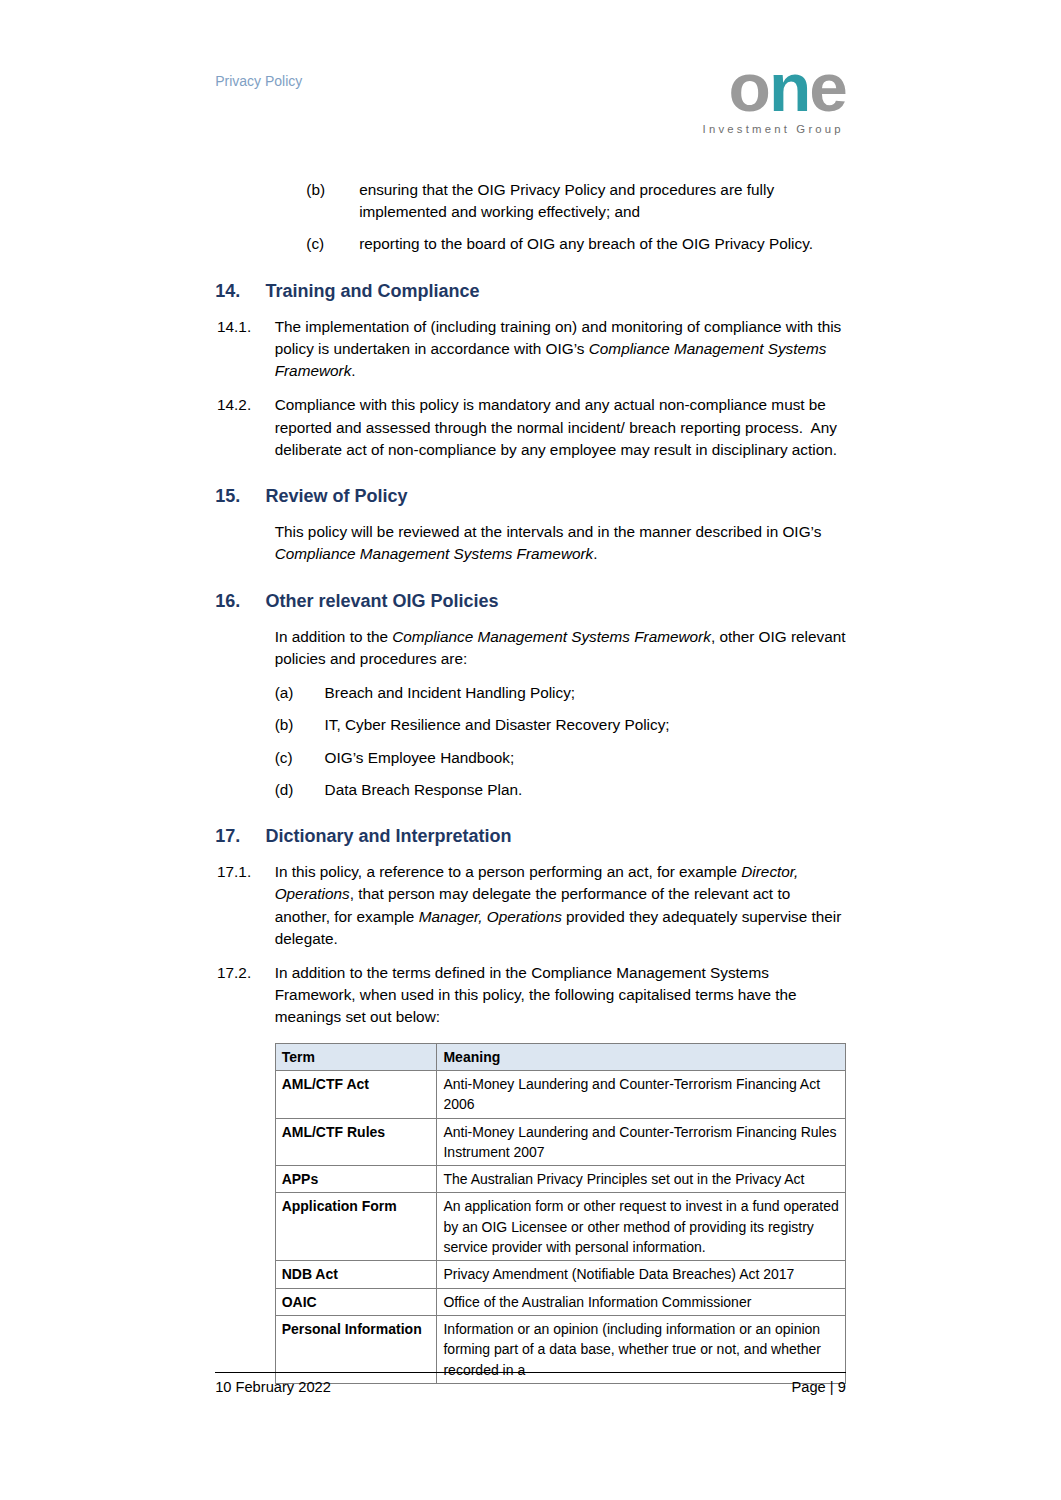Privacy Policy
one Investment Group
(b)
ensuring that the OIG Privacy Policy and procedures are fully implemented and working effectively; and
(c)
reporting to the board of OIG any breach of the OIG Privacy Policy.
14. Training and Compliance
14.1.
The implementation of (including training on) and monitoring of compliance with this policy is undertaken in accordance with OIG’s Compliance Management Systems Framework.
14.2.
Compliance with this policy is mandatory and any actual non-compliance must be reported and assessed through the normal incident/ breach reporting process. Any deliberate act of non-compliance by any employee may result in disciplinary action.
15. Review of Policy
This policy will be reviewed at the intervals and in the manner described in OIG’s Compliance Management Systems Framework.
16. Other relevant OIG Policies
In addition to the Compliance Management Systems Framework, other OIG relevant policies and procedures are:
(a)
Breach and Incident Handling Policy;
(b)
IT, Cyber Resilience and Disaster Recovery Policy;
(c)
OIG’s Employee Handbook;
(d)
Data Breach Response Plan.
17. Dictionary and Interpretation
17.1.
In this policy, a reference to a person performing an act, for example Director, Operations, that person may delegate the performance of the relevant act to another, for example Manager, Operations provided they adequately supervise their delegate.
17.2.
In addition to the terms defined in the Compliance Management Systems Framework, when used in this policy, the following capitalised terms have the meanings set out below:
| Term | Meaning |
| --- | --- |
| AML/CTF Act | Anti-Money Laundering and Counter-Terrorism Financing Act 2006 |
| AML/CTF Rules | Anti-Money Laundering and Counter-Terrorism Financing Rules Instrument 2007 |
| APPs | The Australian Privacy Principles set out in the Privacy Act |
| Application Form | An application form or other request to invest in a fund operated by an OIG Licensee or other method of providing its registry service provider with personal information. |
| NDB Act | Privacy Amendment (Notifiable Data Breaches) Act 2017 |
| OAIC | Office of the Australian Information Commissioner |
| Personal Information | Information or an opinion (including information or an opinion forming part of a data base, whether true or not, and whether recorded in a |
10 February 2022 Page | 9